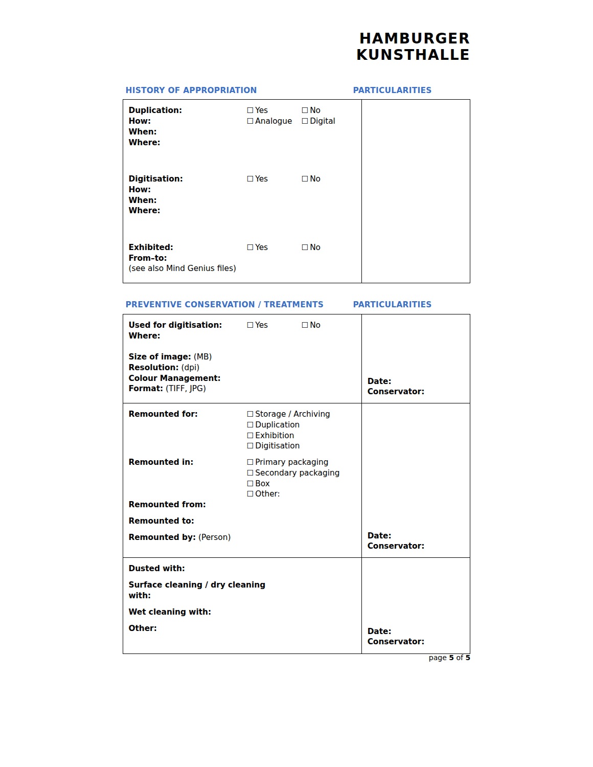HAMBURGER
KUNSTHALLE
HISTORY OF APPROPRIATION PARTICULARITIES
| Duplication: Yes No How: Analogue Digital When: Where: Digitisation: Yes No How: When: Where: Exhibited: Yes No From–to: (see also Mind Genius files) | |
PREVENTIVE CONSERVATION / TREATMENTS PARTICULARITIES
| Used for digitisation: Yes No Where: Size of image: (MB) Resolution: (dpi) Colour Management: Format: (TIFF, JPG) | Date: Conservator: |
| Remounted for: Storage / Archiving Duplication Exhibition Digitisation Remounted in: Primary packaging Secondary packaging Box Other: Remounted from: Remounted to: Remounted by: (Person) | Date: Conservator: |
| Dusted with: Surface cleaning / dry cleaning with: Wet cleaning with: Other: | Date: Conservator: |
page 5 of 5